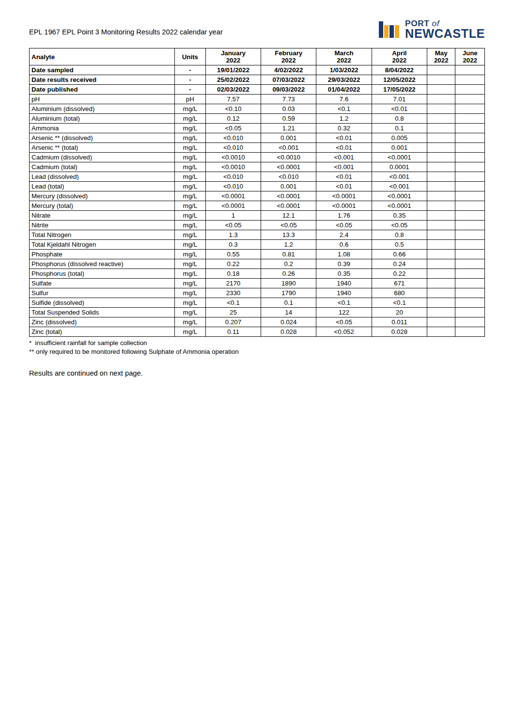EPL 1967 EPL Point 3 Monitoring Results 2022 calendar year
PORT of
NEWCASTLE
| Analyte | Units | January 2022 | February 2022 | March 2022 | April 2022 | May 2022 | June 2022 |
| --- | --- | --- | --- | --- | --- | --- | --- |
| Date sampled | - | 19/01/2022 | 4/02/2022 | 1/03/2022 | 8/04/2022 | | |
| Date results received | - | 25/02/2022 | 07/03/2022 | 29/03/2022 | 12/05/2022 | | |
| Date published | - | 02/03/2022 | 09/03/2022 | 01/04/2022 | 17/05/2022 | | |
| pH | pH | 7.57 | 7.73 | 7.6 | 7.01 | | |
| Aluminium (dissolved) | mg/L | <0.10 | 0.03 | <0.1 | <0.01 | | |
| Aluminium (total) | mg/L | 0.12 | 0.59 | 1.2 | 0.8 | | |
| Ammonia | mg/L | <0.05 | 1.21 | 0.32 | 0.1 | | |
| Arsenic ** (dissolved) | mg/L | <0.010 | 0.001 | <0.01 | 0.005 | | |
| Arsenic ** (total) | mg/L | <0.010 | <0.001 | <0.01 | 0.001 | | |
| Cadmium (dissolved) | mg/L | <0.0010 | <0.0010 | <0.001 | <0.0001 | | |
| Cadmium (total) | mg/L | <0.0010 | <0.0001 | <0.001 | 0.0001 | | |
| Lead (dissolved) | mg/L | <0.010 | <0.010 | <0.01 | <0.001 | | |
| Lead (total) | mg/L | <0.010 | 0.001 | <0.01 | <0.001 | | |
| Mercury (dissolved) | mg/L | <0.0001 | <0.0001 | <0.0001 | <0.0001 | | |
| Mercury (total) | mg/L | <0.0001 | <0.0001 | <0.0001 | <0.0001 | | |
| Nitrate | mg/L | 1 | 12.1 | 1.76 | 0.35 | | |
| Nitrite | mg/L | <0.05 | <0.05 | <0.05 | <0.05 | | |
| Total Nitrogen | mg/L | 1.3 | 13.3 | 2.4 | 0.8 | | |
| Total Kjeldahl Nitrogen | mg/L | 0.3 | 1.2 | 0.6 | 0.5 | | |
| Phosphate | mg/L | 0.55 | 0.81 | 1.08 | 0.66 | | |
| Phosphorus (dissolved reactive) | mg/L | 0.22 | 0.2 | 0.39 | 0.24 | | |
| Phosphorus (total) | mg/L | 0.18 | 0.26 | 0.35 | 0.22 | | |
| Sulfate | mg/L | 2170 | 1890 | 1940 | 671 | | |
| Sulfur | mg/L | 2330 | 1790 | 1940 | 680 | | |
| Sulfide (dissolved) | mg/L | <0.1 | 0.1 | <0.1 | <0.1 | | |
| Total Suspended Solids | mg/L | 25 | 14 | 122 | 20 | | |
| Zinc (dissolved) | mg/L | 0.207 | 0.024 | <0.05 | 0.011 | | |
| Zinc (total) | mg/L | 0.11 | 0.028 | <0.052 | 0.028 | | |
* insufficient rainfall for sample collection
** only required to be monitored following Sulphate of Ammonia operation
Results are continued on next page.